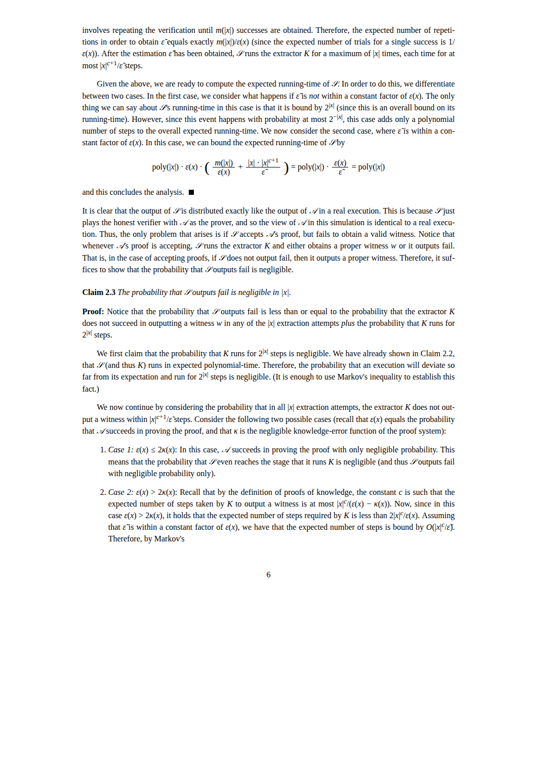involves repeating the verification until m(|x|) successes are obtained. Therefore, the expected number of repetitions in order to obtain ε̃ equals exactly m(|x|)/ε(x) (since the expected number of trials for a single success is 1/ε(x)). After the estimation ε̃ has been obtained, 𝒮 runs the extractor K for a maximum of |x| times, each time for at most |x|c+1/ε̃ steps.
Given the above, we are ready to compute the expected running-time of 𝒮. In order to do this, we differentiate between two cases. In the first case, we consider what happens if ε̃ is not within a constant factor of ε(x). The only thing we can say about 𝒮's running-time in this case is that it is bound by 2|x| (since this is an overall bound on its running-time). However, since this event happens with probability at most 2−|x|, this case adds only a polynomial number of steps to the overall expected running-time. We now consider the second case, where ε̃ is within a constant factor of ε(x). In this case, we can bound the expected running-time of 𝒮 by
poly(|x|) · ε(x) · ( m(|x|) ε(x) + |x| · |x|c+1 ε̃ ) = poly(|x|) · ε(x) ε̃ = poly(|x|)
and this concludes the analysis.
It is clear that the output of 𝒮 is distributed exactly like the output of 𝒜 in a real execution. This is because 𝒮 just plays the honest verifier with 𝒜 as the prover, and so the view of 𝒜 in this simulation is identical to a real execution. Thus, the only problem that arises is if 𝒮 accepts 𝒜's proof, but fails to obtain a valid witness. Notice that whenever 𝒜's proof is accepting, 𝒮 runs the extractor K and either obtains a proper witness w or it outputs fail. That is, in the case of accepting proofs, if 𝒮 does not output fail, then it outputs a proper witness. Therefore, it suffices to show that the probability that 𝒮 outputs fail is negligible.
Claim 2.3 The probability that 𝒮 outputs fail is negligible in |x|.
Proof: Notice that the probability that 𝒮 outputs fail is less than or equal to the probability that the extractor K does not succeed in outputting a witness w in any of the |x| extraction attempts plus the probability that K runs for 2|x| steps.
We first claim that the probability that K runs for 2|x| steps is negligible. We have already shown in Claim 2.2, that 𝒮 (and thus K) runs in expected polynomial-time. Therefore, the probability that an execution will deviate so far from its expectation and run for 2|x| steps is negligible. (It is enough to use Markov's inequality to establish this fact.)
We now continue by considering the probability that in all |x| extraction attempts, the extractor K does not output a witness within |x|c+1/ε̃ steps. Consider the following two possible cases (recall that ε(x) equals the probability that 𝒜 succeeds in proving the proof, and that κ is the negligible knowledge-error function of the proof system):
Case 1: ε(x) ≤ 2κ(x): In this case, 𝒜 succeeds in proving the proof with only negligible probability. This means that the probability that 𝒮 even reaches the stage that it runs K is negligible (and thus 𝒮 outputs fail with negligible probability only).
Case 2: ε(x) > 2κ(x): Recall that by the definition of proofs of knowledge, the constant c is such that the expected number of steps taken by K to output a witness is at most |x|c/(ε(x) − κ(x)). Now, since in this case ε(x) > 2κ(x), it holds that the expected number of steps required by K is less than 2|x|c/ε(x). Assuming that ε̃ is within a constant factor of ε(x), we have that the expected number of steps is bound by O(|x|c/ε̃). Therefore, by Markov's
6